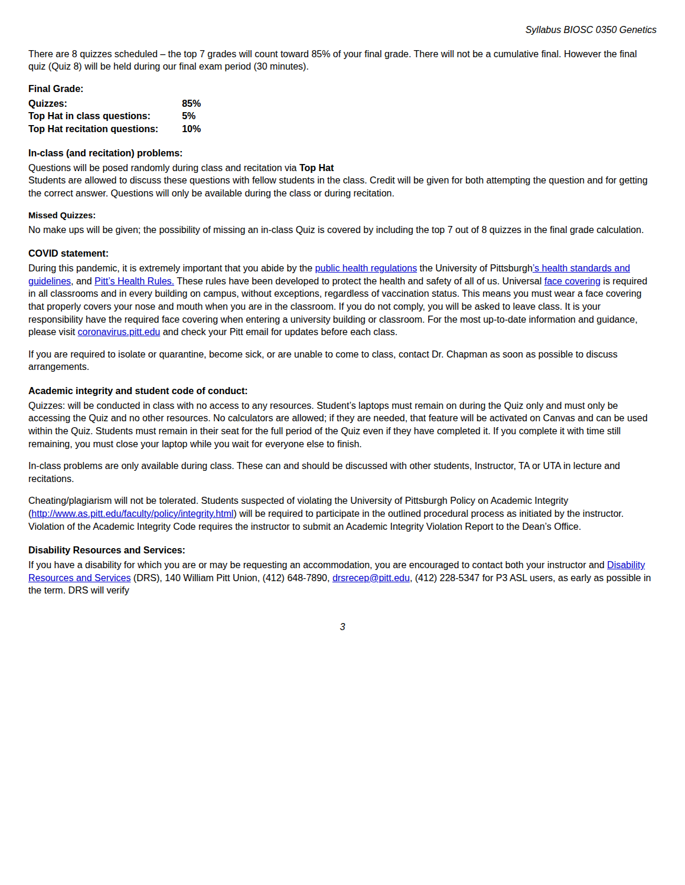Syllabus BIOSC 0350 Genetics
There are 8 quizzes scheduled – the top 7 grades will count toward 85% of your final grade. There will not be a cumulative final. However the final quiz (Quiz 8) will be held during our final exam period (30 minutes).
Final Grade:
| Quizzes: | 85% |
| Top Hat in class questions: | 5% |
| Top Hat recitation questions: | 10% |
In-class (and recitation) problems:
Questions will be posed randomly during class and recitation via Top Hat
Students are allowed to discuss these questions with fellow students in the class. Credit will be given for both attempting the question and for getting the correct answer. Questions will only be available during the class or during recitation.
Missed Quizzes:
No make ups will be given; the possibility of missing an in-class Quiz is covered by including the top 7 out of 8 quizzes in the final grade calculation.
COVID statement:
During this pandemic, it is extremely important that you abide by the public health regulations the University of Pittsburgh’s health standards and guidelines, and Pitt’s Health Rules. These rules have been developed to protect the health and safety of all of us. Universal face covering is required in all classrooms and in every building on campus, without exceptions, regardless of vaccination status. This means you must wear a face covering that properly covers your nose and mouth when you are in the classroom. If you do not comply, you will be asked to leave class. It is your responsibility have the required face covering when entering a university building or classroom. For the most up-to-date information and guidance, please visit coronavirus.pitt.edu and check your Pitt email for updates before each class.
If you are required to isolate or quarantine, become sick, or are unable to come to class, contact Dr. Chapman as soon as possible to discuss arrangements.
Academic integrity and student code of conduct:
Quizzes: will be conducted in class with no access to any resources. Student’s laptops must remain on during the Quiz only and must only be accessing the Quiz and no other resources. No calculators are allowed; if they are needed, that feature will be activated on Canvas and can be used within the Quiz. Students must remain in their seat for the full period of the Quiz even if they have completed it. If you complete it with time still remaining, you must close your laptop while you wait for everyone else to finish.
In-class problems are only available during class. These can and should be discussed with other students, Instructor, TA or UTA in lecture and recitations.
Cheating/plagiarism will not be tolerated. Students suspected of violating the University of Pittsburgh Policy on Academic Integrity (http://www.as.pitt.edu/faculty/policy/integrity.html) will be required to participate in the outlined procedural process as initiated by the instructor. Violation of the Academic Integrity Code requires the instructor to submit an Academic Integrity Violation Report to the Dean’s Office.
Disability Resources and Services:
If you have a disability for which you are or may be requesting an accommodation, you are encouraged to contact both your instructor and Disability Resources and Services (DRS), 140 William Pitt Union, (412) 648-7890, drsrecep@pitt.edu, (412) 228-5347 for P3 ASL users, as early as possible in the term. DRS will verify
3